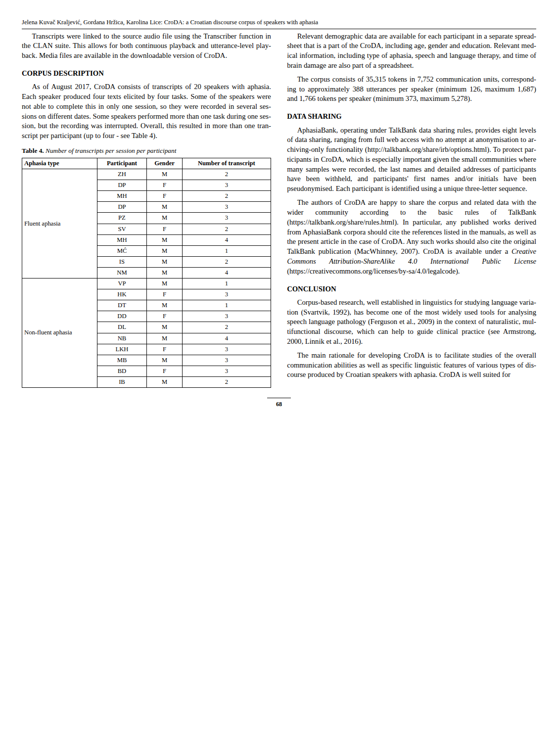Jelena Kuvač Kraljević, Gordana Hržica, Karolina Lice: CroDA: a Croatian discourse corpus of speakers with aphasia
Transcripts were linked to the source audio file using the Transcriber function in the CLAN suite. This allows for both continuous playback and utterance-level playback. Media files are available in the downloadable version of CroDA.
Corpus description
As of August 2017, CroDA consists of transcripts of 20 speakers with aphasia. Each speaker produced four texts elicited by four tasks. Some of the speakers were not able to complete this in only one session, so they were recorded in several sessions on different dates. Some speakers performed more than one task during one session, but the recording was interrupted. Overall, this resulted in more than one transcript per participant (up to four - see Table 4).
Table 4. Number of transcripts per session per participant
| Aphasia type | Participant | Gender | Number of transcript |
| --- | --- | --- | --- |
| Fluent aphasia | ZH | M | 2 |
| DP | F | 3 |
| MH | F | 2 |
| DP | M | 3 |
| PZ | M | 3 |
| SV | F | 2 |
| MH | M | 4 |
| MĆ | M | 1 |
| IS | M | 2 |
| NM | M | 4 |
| Non-fluent aphasia | VP | M | 1 |
| HK | F | 3 |
| DT | M | 1 |
| DD | F | 3 |
| DL | M | 2 |
| NB | M | 4 |
| LKH | F | 3 |
| MB | M | 3 |
| BD | F | 3 |
| IB | M | 2 |
Relevant demographic data are available for each participant in a separate spreadsheet that is a part of the CroDA, including age, gender and education. Relevant medical information, including type of aphasia, speech and language therapy, and time of brain damage are also part of a spreadsheet.
The corpus consists of 35,315 tokens in 7,752 communication units, corresponding to approximately 388 utterances per speaker (minimum 126, maximum 1,687) and 1,766 tokens per speaker (minimum 373, maximum 5,278).
Data sharing
AphasiaBank, operating under TalkBank data sharing rules, provides eight levels of data sharing, ranging from full web access with no attempt at anonymisation to archiving-only functionality (http://talkbank.org/share/irb/options.html). To protect participants in CroDA, which is especially important given the small communities where many samples were recorded, the last names and detailed addresses of participants have been withheld, and participants' first names and/or initials have been pseudonymised. Each participant is identified using a unique three-letter sequence.
The authors of CroDA are happy to share the corpus and related data with the wider community according to the basic rules of TalkBank (https://talkbank.org/share/rules.html). In particular, any published works derived from AphasiaBank corpora should cite the references listed in the manuals, as well as the present article in the case of CroDA. Any such works should also cite the original TalkBank publication (MacWhinney, 2007). CroDA is available under a Creative Commons Attribution-ShareAlike 4.0 International Public License (https://creativecommons.org/licenses/by-sa/4.0/legalcode).
Conclusion
Corpus-based research, well established in linguistics for studying language variation (Svartvik, 1992), has become one of the most widely used tools for analysing speech language pathology (Ferguson et al., 2009) in the context of naturalistic, multifunctional discourse, which can help to guide clinical practice (see Armstrong, 2000, Linnik et al., 2016).
The main rationale for developing CroDA is to facilitate studies of the overall communication abilities as well as specific linguistic features of various types of discourse produced by Croatian speakers with aphasia. CroDA is well suited for
68